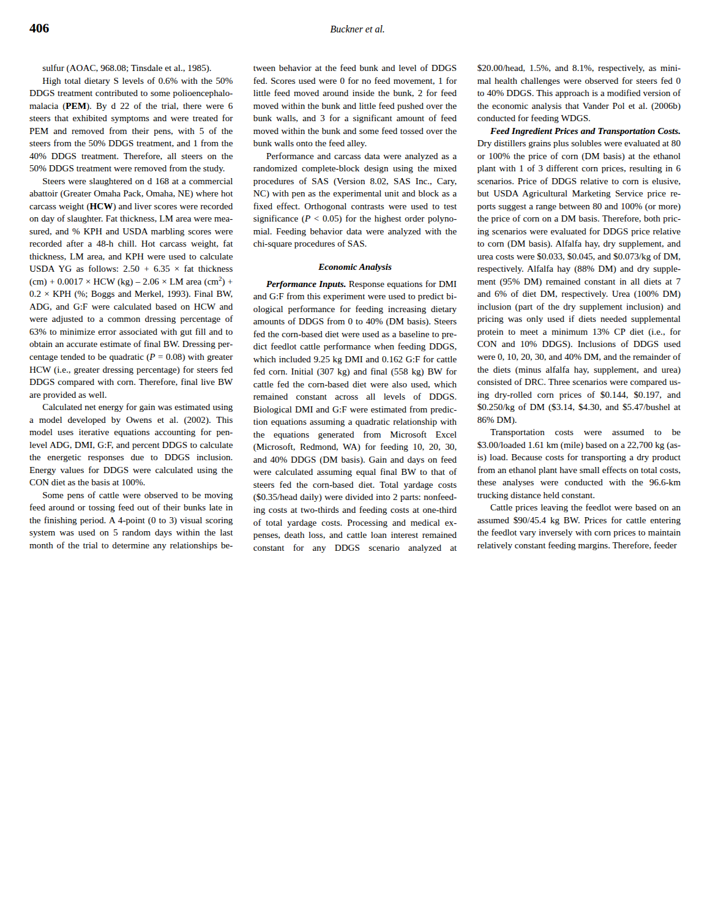406 Buckner et al.
sulfur (AOAC, 968.08; Tinsdale et al., 1985).
High total dietary S levels of 0.6% with the 50% DDGS treatment contributed to some polioencephalomalacia (PEM). By d 22 of the trial, there were 6 steers that exhibited symptoms and were treated for PEM and removed from their pens, with 5 of the steers from the 50% DDGS treatment, and 1 from the 40% DDGS treatment. Therefore, all steers on the 50% DDGS treatment were removed from the study.
Steers were slaughtered on d 168 at a commercial abattoir (Greater Omaha Pack, Omaha, NE) where hot carcass weight (HCW) and liver scores were recorded on day of slaughter. Fat thickness, LM area were measured, and % KPH and USDA marbling scores were recorded after a 48-h chill. Hot carcass weight, fat thickness, LM area, and KPH were used to calculate USDA YG as follows: 2.50 + 6.35 × fat thickness (cm) + 0.0017 × HCW (kg) – 2.06 × LM area (cm2) + 0.2 × KPH (%; Boggs and Merkel, 1993). Final BW, ADG, and G:F were calculated based on HCW and were adjusted to a common dressing percentage of 63% to minimize error associated with gut fill and to obtain an accurate estimate of final BW. Dressing percentage tended to be quadratic (P = 0.08) with greater HCW (i.e., greater dressing percentage) for steers fed DDGS compared with corn. Therefore, final live BW are provided as well.
Calculated net energy for gain was estimated using a model developed by Owens et al. (2002). This model uses iterative equations accounting for pen-level ADG, DMI, G:F, and percent DDGS to calculate the energetic responses due to DDGS inclusion. Energy values for DDGS were calculated using the CON diet as the basis at 100%.
Some pens of cattle were observed to be moving feed around or tossing feed out of their bunks late in the finishing period. A 4-point (0 to 3) visual scoring system was used on 5 random days within the last month of the trial to determine any relationships between behavior at the feed bunk and level of DDGS fed. Scores used were 0 for no feed movement, 1 for little feed moved around inside the bunk, 2 for feed moved within the bunk and little feed pushed over the bunk walls, and 3 for a significant amount of feed moved within the bunk and some feed tossed over the bunk walls onto the feed alley.
Performance and carcass data were analyzed as a randomized complete-block design using the mixed procedures of SAS (Version 8.02, SAS Inc., Cary, NC) with pen as the experimental unit and block as a fixed effect. Orthogonal contrasts were used to test significance (P < 0.05) for the highest order polynomial. Feeding behavior data were analyzed with the chi-square procedures of SAS.
Economic Analysis
Performance Inputs. Response equations for DMI and G:F from this experiment were used to predict biological performance for feeding increasing dietary amounts of DDGS from 0 to 40% (DM basis). Steers fed the corn-based diet were used as a baseline to predict feedlot cattle performance when feeding DDGS, which included 9.25 kg DMI and 0.162 G:F for cattle fed corn. Initial (307 kg) and final (558 kg) BW for cattle fed the corn-based diet were also used, which remained constant across all levels of DDGS. Biological DMI and G:F were estimated from prediction equations assuming a quadratic relationship with the equations generated from Microsoft Excel (Microsoft, Redmond, WA) for feeding 10, 20, 30, and 40% DDGS (DM basis). Gain and days on feed were calculated assuming equal final BW to that of steers fed the corn-based diet. Total yardage costs ($0.35/head daily) were divided into 2 parts: nonfeeding costs at two-thirds and feeding costs at one-third of total yardage costs. Processing and medical expenses, death loss, and cattle loan interest remained constant for any DDGS scenario analyzed at $20.00/head, 1.5%, and 8.1%, respectively, as minimal health challenges were observed for steers fed 0 to 40% DDGS. This approach is a modified version of the economic analysis that Vander Pol et al. (2006b) conducted for feeding WDGS.
Feed Ingredient Prices and Transportation Costs. Dry distillers grains plus solubles were evaluated at 80 or 100% the price of corn (DM basis) at the ethanol plant with 1 of 3 different corn prices, resulting in 6 scenarios. Price of DDGS relative to corn is elusive, but USDA Agricultural Marketing Service price reports suggest a range between 80 and 100% (or more) the price of corn on a DM basis. Therefore, both pricing scenarios were evaluated for DDGS price relative to corn (DM basis). Alfalfa hay, dry supplement, and urea costs were $0.033, $0.045, and $0.073/kg of DM, respectively. Alfalfa hay (88% DM) and dry supplement (95% DM) remained constant in all diets at 7 and 6% of diet DM, respectively. Urea (100% DM) inclusion (part of the dry supplement inclusion) and pricing was only used if diets needed supplemental protein to meet a minimum 13% CP diet (i.e., for CON and 10% DDGS). Inclusions of DDGS used were 0, 10, 20, 30, and 40% DM, and the remainder of the diets (minus alfalfa hay, supplement, and urea) consisted of DRC. Three scenarios were compared using dry-rolled corn prices of $0.144, $0.197, and $0.250/kg of DM ($3.14, $4.30, and $5.47/bushel at 86% DM).
Transportation costs were assumed to be $3.00/loaded 1.61 km (mile) based on a 22,700 kg (as-is) load. Because costs for transporting a dry product from an ethanol plant have small effects on total costs, these analyses were conducted with the 96.6-km trucking distance held constant.
Cattle prices leaving the feedlot were based on an assumed $90/45.4 kg BW. Prices for cattle entering the feedlot vary inversely with corn prices to maintain relatively constant feeding margins. Therefore, feeder